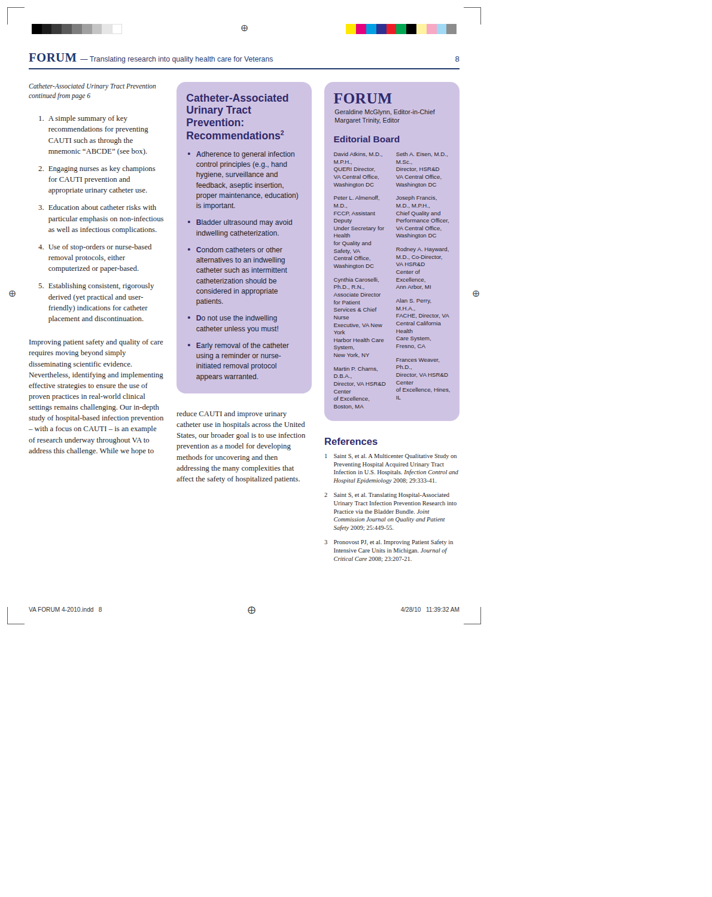⨁
⨁
⨁
FORUM— Translating research into quality health care for Veterans
8
Catheter-Associated Urinary Tract Prevention
continued from page 6
A simple summary of key recommendations for preventing CAUTI such as through the mnemonic “ABCDE” (see box).
Engaging nurses as key champions for CAUTI prevention and appropriate urinary catheter use.
Education about catheter risks with particular emphasis on non-infectious as well as infectious complications.
Use of stop-orders or nurse-based removal protocols, either computerized or paper-based.
Establishing consistent, rigorously derived (yet practical and user-friendly) indications for catheter placement and discontinuation.
Improving patient safety and quality of care requires moving beyond simply disseminating scientific evidence. Nevertheless, identifying and implementing effective strategies to ensure the use of proven practices in real-world clinical settings remains challenging. Our in-depth study of hospital-based infection prevention – with a focus on CAUTI – is an example of research underway throughout VA to address this challenge. While we hope to
Catheter-Associated Urinary Tract Prevention: Recommendations2
Adherence to general infection control principles (e.g., hand hygiene, surveillance and feedback, aseptic insertion, proper maintenance, education) is important.
Bladder ultrasound may avoid indwelling catheterization.
Condom catheters or other alternatives to an indwelling catheter such as intermittent catheterization should be considered in appropriate patients.
Do not use the indwelling catheter unless you must!
Early removal of the catheter using a reminder or nurse-initiated removal protocol appears warranted.
reduce CAUTI and improve urinary catheter use in hospitals across the United States, our broader goal is to use infection prevention as a model for developing methods for uncovering and then addressing the many complexities that affect the safety of hospitalized patients.
FORUM
Geraldine McGlynn, Editor-in-Chief
Margaret Trinity, Editor
Editorial Board
David Atkins, M.D., M.P.H.,
QUERI Director,
VA Central Office,
Washington DC
Peter L. Almenoff, M.D.,
FCCP, Assistant Deputy
Under Secretary for Health
for Quality and Safety, VA
Central Office, Washington DC
Cynthia Caroselli, Ph.D., R.N.,
Associate Director for Patient
Services & Chief Nurse
Executive, VA New York
Harbor Health Care System,
New York, NY
Martin P. Charns, D.B.A.,
Director, VA HSR&D Center
of Excellence, Boston, MA
Seth A. Eisen, M.D., M.Sc.,
Director, HSR&D
VA Central Office,
Washington DC
Joseph Francis, M.D., M.P.H.,
Chief Quality and
Performance Officer, VA Central Office, Washington DC
Rodney A. Hayward, M.D., Co-Director, VA HSR&D
Center of Excellence,
Ann Arbor, MI
Alan S. Perry, M.H.A.,
FACHE, Director, VA
Central California Health
Care System, Fresno, CA
Frances Weaver, Ph.D.,
Director, VA HSR&D Center
of Excellence, Hines, IL
References
Saint S, et al. A Multicenter Qualitative Study on Preventing Hospital Acquired Urinary Tract Infection in U.S. Hospitals. Infection Control and Hospital Epidemiology 2008; 29:333-41.
Saint S, et al. Translating Hospital-Associated Urinary Tract Infection Prevention Research into Practice via the Bladder Bundle. Joint Commission Journal on Quality and Patient Safety 2009; 25:449-55.
Pronovost PJ, et al. Improving Patient Safety in Intensive Care Units in Michigan. Journal of Critical Care 2008; 23:207-21.
VA FORUM 4-2010.indd 8
⨁
4/28/10 11:39:32 AM